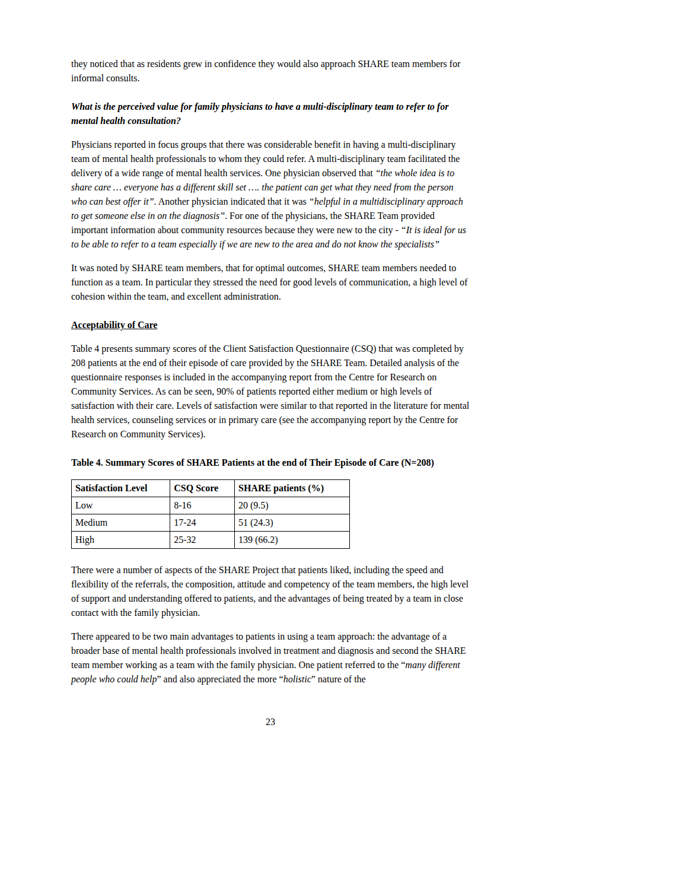they noticed that as residents grew in confidence they would also approach SHARE team members for informal consults.
What is the perceived value for family physicians to have a multi-disciplinary team to refer to for mental health consultation?
Physicians reported in focus groups that there was considerable benefit in having a multi-disciplinary team of mental health professionals to whom they could refer. A multi-disciplinary team facilitated the delivery of a wide range of mental health services. One physician observed that “the whole idea is to share care … everyone has a different skill set …. the patient can get what they need from the person who can best offer it”. Another physician indicated that it was “helpful in a multidisciplinary approach to get someone else in on the diagnosis”. For one of the physicians, the SHARE Team provided important information about community resources because they were new to the city - “It is ideal for us to be able to refer to a team especially if we are new to the area and do not know the specialists”
It was noted by SHARE team members, that for optimal outcomes, SHARE team members needed to function as a team. In particular they stressed the need for good levels of communication, a high level of cohesion within the team, and excellent administration.
Acceptability of Care
Table 4 presents summary scores of the Client Satisfaction Questionnaire (CSQ) that was completed by 208 patients at the end of their episode of care provided by the SHARE Team. Detailed analysis of the questionnaire responses is included in the accompanying report from the Centre for Research on Community Services. As can be seen, 90% of patients reported either medium or high levels of satisfaction with their care. Levels of satisfaction were similar to that reported in the literature for mental health services, counseling services or in primary care (see the accompanying report by the Centre for Research on Community Services).
Table 4. Summary Scores of SHARE Patients at the end of Their Episode of Care (N=208)
| Satisfaction Level | CSQ Score | SHARE patients (%) |
| --- | --- | --- |
| Low | 8-16 | 20 (9.5) |
| Medium | 17-24 | 51 (24.3) |
| High | 25-32 | 139 (66.2) |
There were a number of aspects of the SHARE Project that patients liked, including the speed and flexibility of the referrals, the composition, attitude and competency of the team members, the high level of support and understanding offered to patients, and the advantages of being treated by a team in close contact with the family physician.
There appeared to be two main advantages to patients in using a team approach: the advantage of a broader base of mental health professionals involved in treatment and diagnosis and second the SHARE team member working as a team with the family physician. One patient referred to the “many different people who could help” and also appreciated the more “holistic” nature of the
23